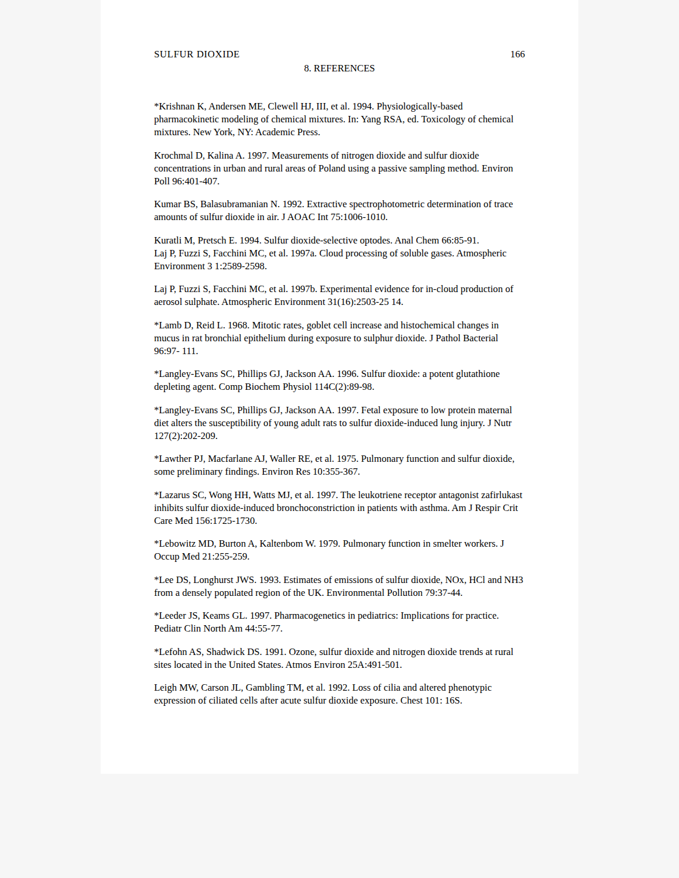SULFUR DIOXIDE
166
8. REFERENCES
*Krishnan K, Andersen ME, Clewell HJ, III, et al. 1994. Physiologically-based pharmacokinetic modeling of chemical mixtures. In: Yang RSA, ed. Toxicology of chemical mixtures. New York, NY: Academic Press.
Krochmal D, Kalina A. 1997. Measurements of nitrogen dioxide and sulfur dioxide concentrations in urban and rural areas of Poland using a passive sampling method. Environ Poll 96:401-407.
Kumar BS, Balasubramanian N. 1992. Extractive spectrophotometric determination of trace amounts of sulfur dioxide in air. J AOAC Int 75:1006-1010.
Kuratli M, Pretsch E. 1994. Sulfur dioxide-selective optodes. Anal Chem 66:85-91.
Laj P, Fuzzi S, Facchini MC, et al. 1997a. Cloud processing of soluble gases. Atmospheric Environment 3 1:2589-2598.
Laj P, Fuzzi S, Facchini MC, et al. 1997b. Experimental evidence for in-cloud production of aerosol sulphate. Atmospheric Environment 31(16):2503-25 14.
*Lamb D, Reid L. 1968. Mitotic rates, goblet cell increase and histochemical changes in mucus in rat bronchial epithelium during exposure to sulphur dioxide. J Pathol Bacterial 96:97- 111.
*Langley-Evans SC, Phillips GJ, Jackson AA. 1996. Sulfur dioxide: a potent glutathione depleting agent. Comp Biochem Physiol 114C(2):89-98.
*Langley-Evans SC, Phillips GJ, Jackson AA. 1997. Fetal exposure to low protein maternal diet alters the susceptibility of young adult rats to sulfur dioxide-induced lung injury. J Nutr 127(2):202-209.
*Lawther PJ, Macfarlane AJ, Waller RE, et al. 1975. Pulmonary function and sulfur dioxide, some preliminary findings. Environ Res 10:355-367.
*Lazarus SC, Wong HH, Watts MJ, et al. 1997. The leukotriene receptor antagonist zafirlukast inhibits sulfur dioxide-induced bronchoconstriction in patients with asthma. Am J Respir Crit Care Med 156:1725-1730.
*Lebowitz MD, Burton A, Kaltenbom W. 1979. Pulmonary function in smelter workers. J Occup Med 21:255-259.
*Lee DS, Longhurst JWS. 1993. Estimates of emissions of sulfur dioxide, NOx, HCl and NH3 from a densely populated region of the UK. Environmental Pollution 79:37-44.
*Leeder JS, Keams GL. 1997. Pharmacogenetics in pediatrics: Implications for practice. Pediatr Clin North Am 44:55-77.
*Lefohn AS, Shadwick DS. 1991. Ozone, sulfur dioxide and nitrogen dioxide trends at rural sites located in the United States. Atmos Environ 25A:491-501.
Leigh MW, Carson JL, Gambling TM, et al. 1992. Loss of cilia and altered phenotypic expression of ciliated cells after acute sulfur dioxide exposure. Chest 101: 16S.